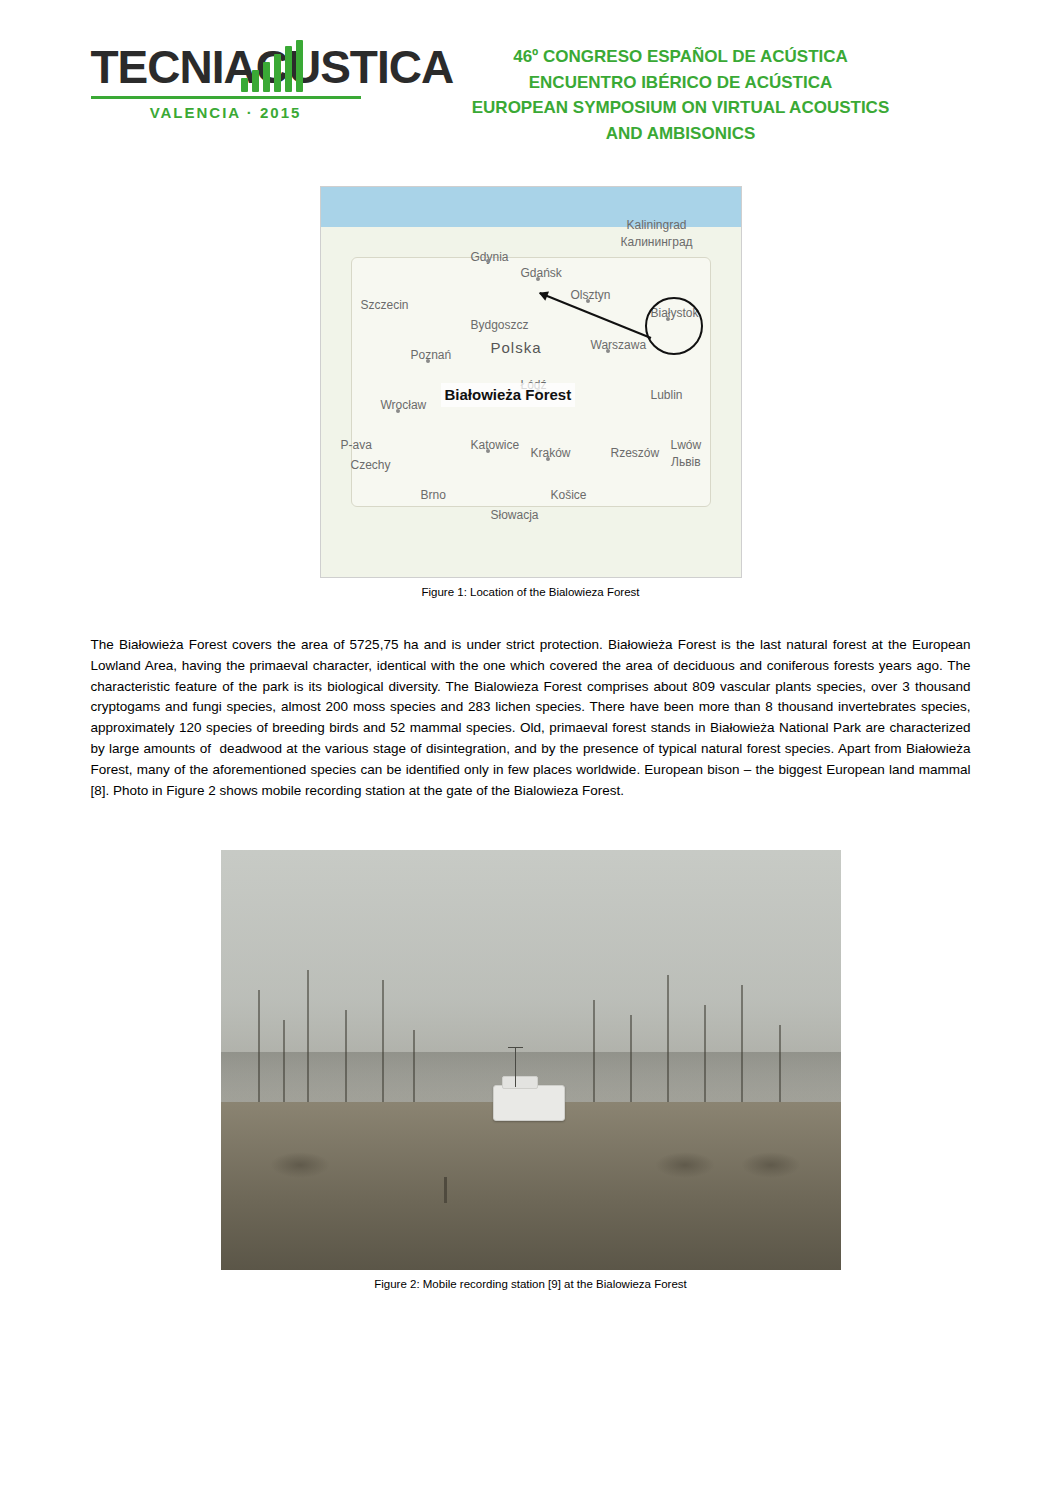TECNI ACUSTICA
VALENCIA · 2015
46º CONGRESO ESPAÑOL DE ACÚSTICA ENCUENTRO IBÉRICO DE ACÚSTICA EUROPEAN SYMPOSIUM ON VIRTUAL ACOUSTICS AND AMBISONICS
Polska
Kaliningrad
Калининград
Gdynia
Gdańsk
Olsztyn
Białystok
Szczecin
Bydgoszcz
Warszawa
Poznań
Łódź
Lublin
Wrocław
Katowice
Kraków
Rzeszów
Lwów
Львів
Czechy
Słowacja
P-ava
Brno
Košice
Białowieża Forest
Figure 1: Location of the Bialowieza Forest
The Białowieża Forest covers the area of 5725,75 ha and is under strict protection. Białowieża Forest is the last natural forest at the European Lowland Area, having the primaeval character, identical with the one which covered the area of deciduous and coniferous forests years ago. The characteristic feature of the park is its biological diversity. The Bialowieza Forest comprises about 809 vascular plants species, over 3 thousand cryptogams and fungi species, almost 200 moss species and 283 lichen species. There have been more than 8 thousand invertebrates species, approximately 120 species of breeding birds and 52 mammal species. Old, primaeval forest stands in Białowieża National Park are characterized by large amounts of deadwood at the various stage of disintegration, and by the presence of typical natural forest species. Apart from Białowieża Forest, many of the aforementioned species can be identified only in few places worldwide. European bison – the biggest European land mammal [8]. Photo in Figure 2 shows mobile recording station at the gate of the Bialowieza Forest.
Figure 2: Mobile recording station [9] at the Bialowieza Forest